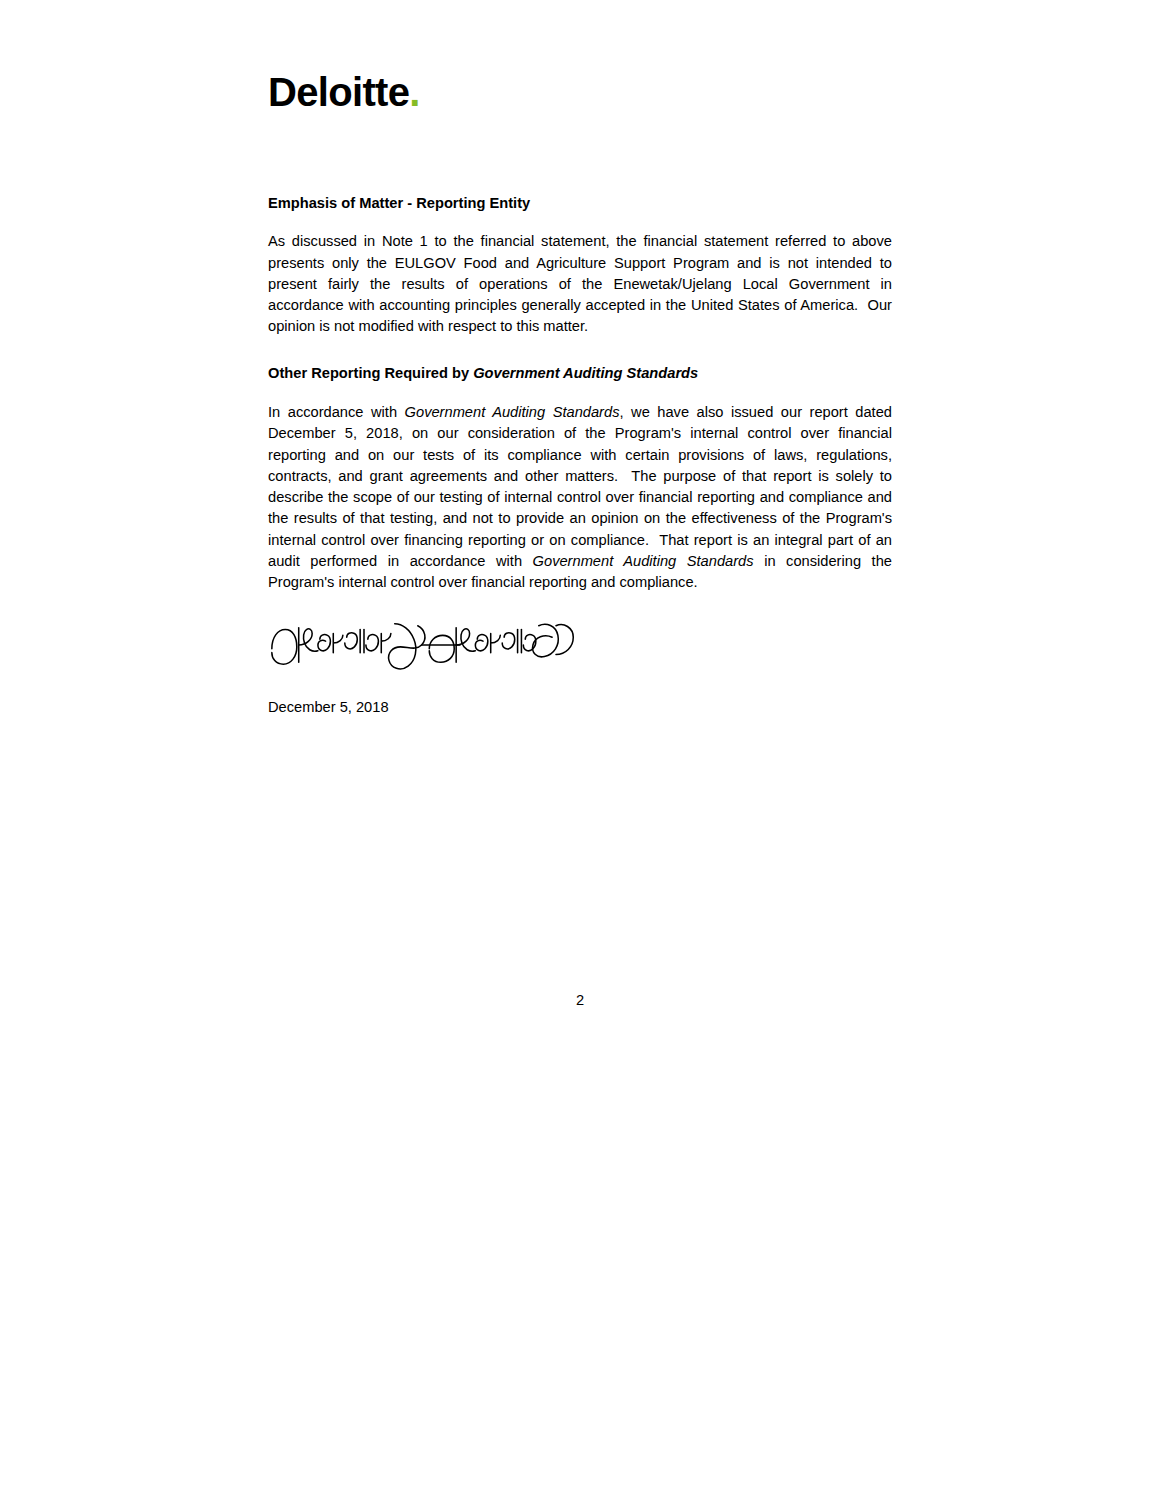Deloitte.
Emphasis of Matter - Reporting Entity
As discussed in Note 1 to the financial statement, the financial statement referred to above presents only the EULGOV Food and Agriculture Support Program and is not intended to present fairly the results of operations of the Enewetak/Ujelang Local Government in accordance with accounting principles generally accepted in the United States of America. Our opinion is not modified with respect to this matter.
Other Reporting Required by Government Auditing Standards
In accordance with Government Auditing Standards, we have also issued our report dated December 5, 2018, on our consideration of the Program's internal control over financial reporting and on our tests of its compliance with certain provisions of laws, regulations, contracts, and grant agreements and other matters. The purpose of that report is solely to describe the scope of our testing of internal control over financial reporting and compliance and the results of that testing, and not to provide an opinion on the effectiveness of the Program's internal control over financing reporting or on compliance. That report is an integral part of an audit performed in accordance with Government Auditing Standards in considering the Program's internal control over financial reporting and compliance.
December 5, 2018
2